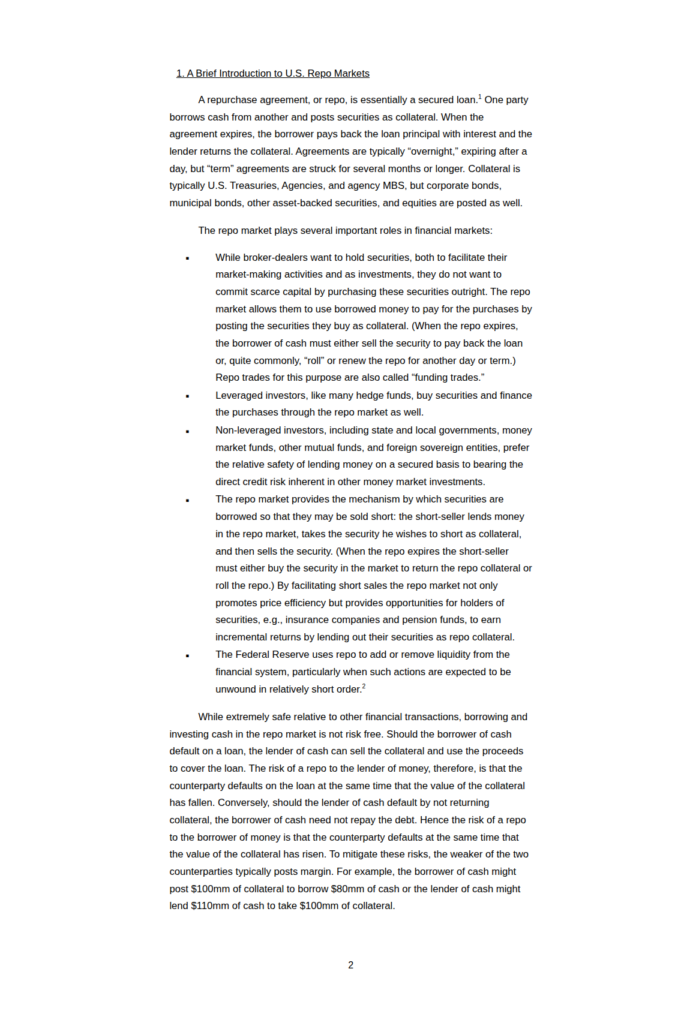1. A Brief Introduction to U.S. Repo Markets
A repurchase agreement, or repo, is essentially a secured loan.1 One party borrows cash from another and posts securities as collateral. When the agreement expires, the borrower pays back the loan principal with interest and the lender returns the collateral. Agreements are typically “overnight,” expiring after a day, but “term” agreements are struck for several months or longer. Collateral is typically U.S. Treasuries, Agencies, and agency MBS, but corporate bonds, municipal bonds, other asset-backed securities, and equities are posted as well.
The repo market plays several important roles in financial markets:
While broker-dealers want to hold securities, both to facilitate their market-making activities and as investments, they do not want to commit scarce capital by purchasing these securities outright. The repo market allows them to use borrowed money to pay for the purchases by posting the securities they buy as collateral. (When the repo expires, the borrower of cash must either sell the security to pay back the loan or, quite commonly, “roll” or renew the repo for another day or term.) Repo trades for this purpose are also called “funding trades.”
Leveraged investors, like many hedge funds, buy securities and finance the purchases through the repo market as well.
Non-leveraged investors, including state and local governments, money market funds, other mutual funds, and foreign sovereign entities, prefer the relative safety of lending money on a secured basis to bearing the direct credit risk inherent in other money market investments.
The repo market provides the mechanism by which securities are borrowed so that they may be sold short: the short-seller lends money in the repo market, takes the security he wishes to short as collateral, and then sells the security. (When the repo expires the short-seller must either buy the security in the market to return the repo collateral or roll the repo.) By facilitating short sales the repo market not only promotes price efficiency but provides opportunities for holders of securities, e.g., insurance companies and pension funds, to earn incremental returns by lending out their securities as repo collateral.
The Federal Reserve uses repo to add or remove liquidity from the financial system, particularly when such actions are expected to be unwound in relatively short order.2
While extremely safe relative to other financial transactions, borrowing and investing cash in the repo market is not risk free. Should the borrower of cash default on a loan, the lender of cash can sell the collateral and use the proceeds to cover the loan. The risk of a repo to the lender of money, therefore, is that the counterparty defaults on the loan at the same time that the value of the collateral has fallen. Conversely, should the lender of cash default by not returning collateral, the borrower of cash need not repay the debt. Hence the risk of a repo to the borrower of money is that the counterparty defaults at the same time that the value of the collateral has risen. To mitigate these risks, the weaker of the two counterparties typically posts margin. For example, the borrower of cash might post $100mm of collateral to borrow $80mm of cash or the lender of cash might lend $110mm of cash to take $100mm of collateral.
2